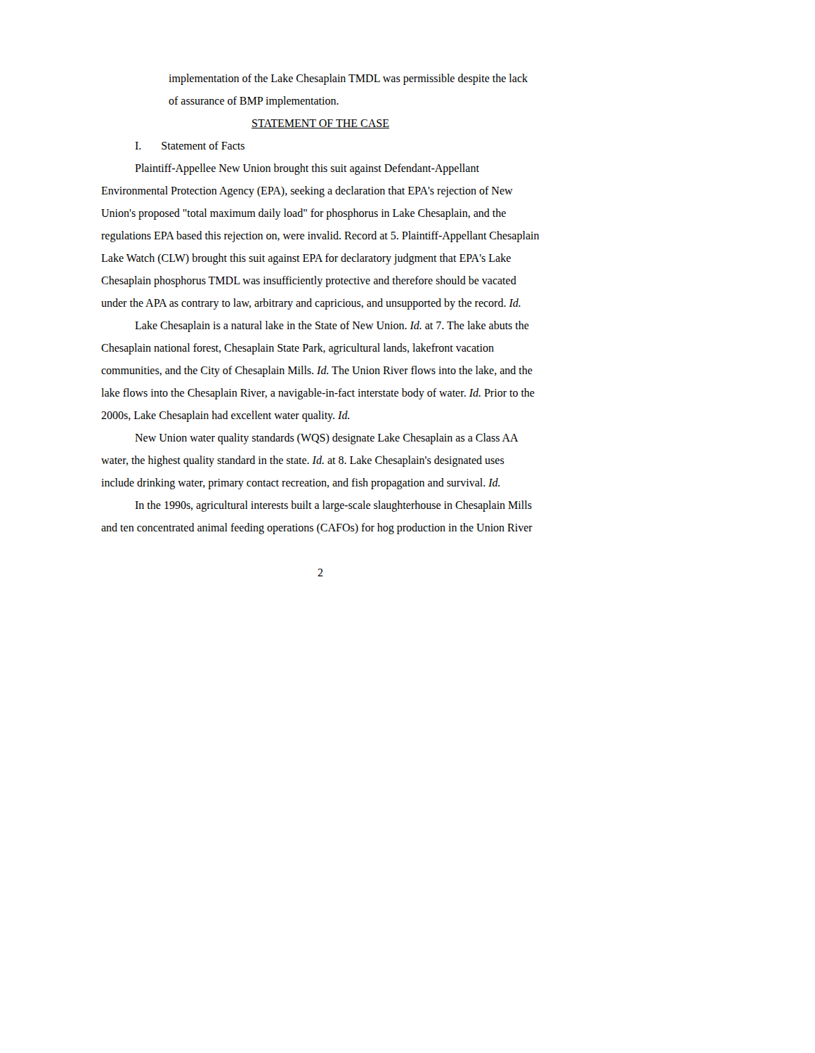implementation of the Lake Chesaplain TMDL was permissible despite the lack of assurance of BMP implementation.
STATEMENT OF THE CASE
I. Statement of Facts
Plaintiff-Appellee New Union brought this suit against Defendant-Appellant Environmental Protection Agency (EPA), seeking a declaration that EPA's rejection of New Union's proposed "total maximum daily load" for phosphorus in Lake Chesaplain, and the regulations EPA based this rejection on, were invalid. Record at 5. Plaintiff-Appellant Chesaplain Lake Watch (CLW) brought this suit against EPA for declaratory judgment that EPA's Lake Chesaplain phosphorus TMDL was insufficiently protective and therefore should be vacated under the APA as contrary to law, arbitrary and capricious, and unsupported by the record. Id.
Lake Chesaplain is a natural lake in the State of New Union. Id. at 7. The lake abuts the Chesaplain national forest, Chesaplain State Park, agricultural lands, lakefront vacation communities, and the City of Chesaplain Mills. Id. The Union River flows into the lake, and the lake flows into the Chesaplain River, a navigable-in-fact interstate body of water. Id. Prior to the 2000s, Lake Chesaplain had excellent water quality. Id.
New Union water quality standards (WQS) designate Lake Chesaplain as a Class AA water, the highest quality standard in the state. Id. at 8. Lake Chesaplain's designated uses include drinking water, primary contact recreation, and fish propagation and survival. Id.
In the 1990s, agricultural interests built a large-scale slaughterhouse in Chesaplain Mills and ten concentrated animal feeding operations (CAFOs) for hog production in the Union River
2